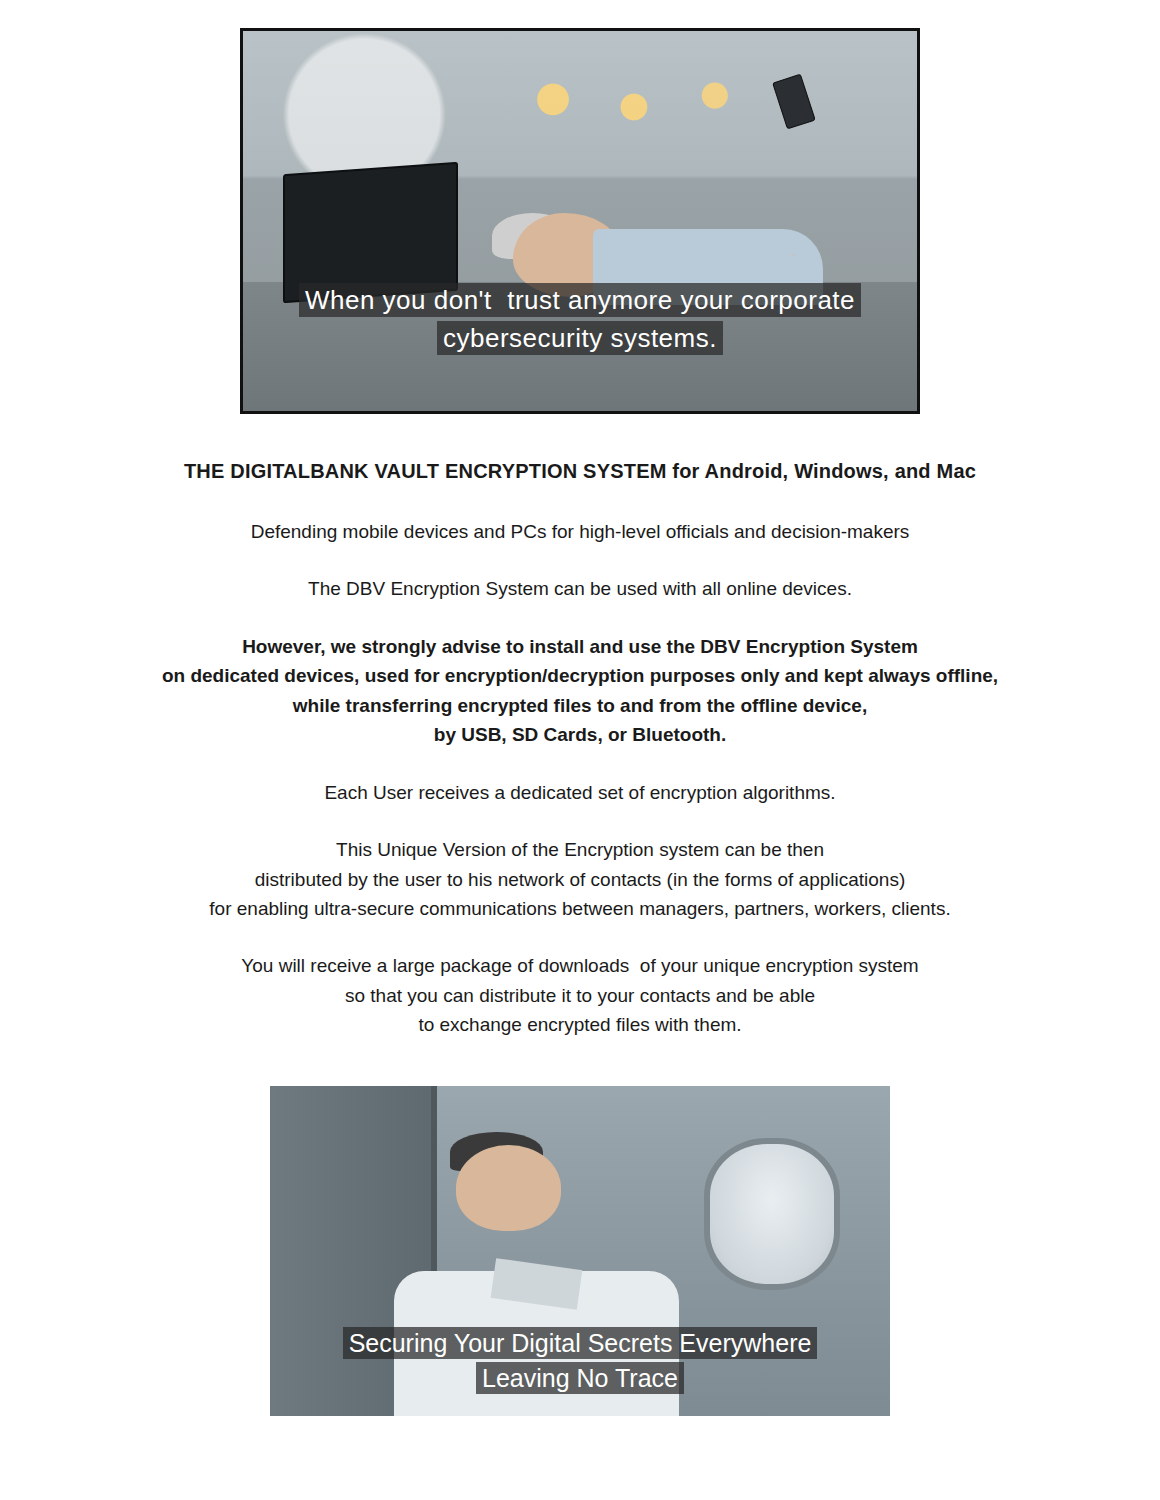When you don't trust anymore your corporate cybersecurity systems.
THE DIGITALBANK VAULT ENCRYPTION SYSTEM for Android, Windows, and Mac
Defending mobile devices and PCs for high-level officials and decision-makers
The DBV Encryption System can be used with all online devices.
However, we strongly advise to install and use the DBV Encryption System
on dedicated devices, used for encryption/decryption purposes only and kept always offline,
while transferring encrypted files to and from the offline device,
by USB, SD Cards, or Bluetooth.
Each User receives a dedicated set of encryption algorithms.
This Unique Version of the Encryption system can be then
distributed by the user to his network of contacts (in the forms of applications)
for enabling ultra-secure communications between managers, partners, workers, clients.
You will receive a large package of downloads of your unique encryption system
so that you can distribute it to your contacts and be able
to exchange encrypted files with them.
Securing Your Digital Secrets Everywhere Leaving No Trace